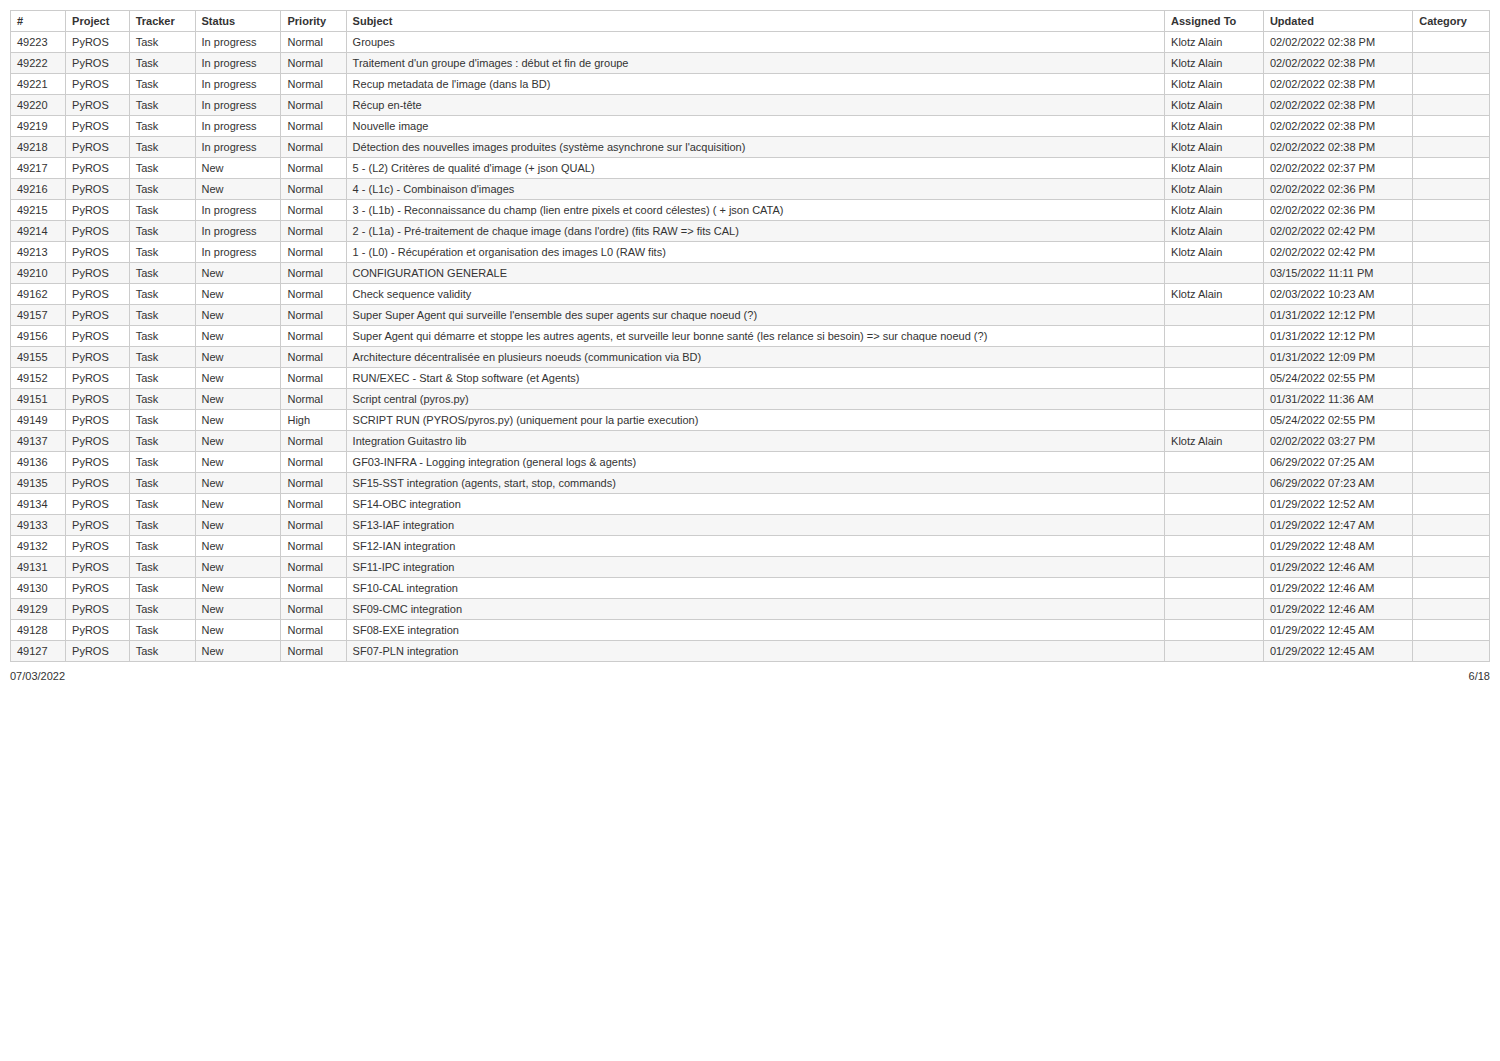| # | Project | Tracker | Status | Priority | Subject | Assigned To | Updated | Category |
| --- | --- | --- | --- | --- | --- | --- | --- | --- |
| 49223 | PyROS | Task | In progress | Normal | Groupes | Klotz Alain | 02/02/2022 02:38 PM | |
| 49222 | PyROS | Task | In progress | Normal | Traitement d'un groupe d'images : début et fin de groupe | Klotz Alain | 02/02/2022 02:38 PM | |
| 49221 | PyROS | Task | In progress | Normal | Recup metadata de l'image (dans la BD) | Klotz Alain | 02/02/2022 02:38 PM | |
| 49220 | PyROS | Task | In progress | Normal | Récup en-tête | Klotz Alain | 02/02/2022 02:38 PM | |
| 49219 | PyROS | Task | In progress | Normal | Nouvelle image | Klotz Alain | 02/02/2022 02:38 PM | |
| 49218 | PyROS | Task | In progress | Normal | Détection des nouvelles images produites (système asynchrone sur l'acquisition) | Klotz Alain | 02/02/2022 02:38 PM | |
| 49217 | PyROS | Task | New | Normal | 5 - (L2) Critères de qualité d'image (+ json QUAL) | Klotz Alain | 02/02/2022 02:37 PM | |
| 49216 | PyROS | Task | New | Normal | 4 - (L1c) - Combinaison d'images | Klotz Alain | 02/02/2022 02:36 PM | |
| 49215 | PyROS | Task | In progress | Normal | 3 - (L1b) - Reconnaissance du champ (lien entre pixels et coord célestes) ( + json CATA) | Klotz Alain | 02/02/2022 02:36 PM | |
| 49214 | PyROS | Task | In progress | Normal | 2 - (L1a) - Pré-traitement de chaque image (dans l'ordre) (fits RAW => fits CAL) | Klotz Alain | 02/02/2022 02:42 PM | |
| 49213 | PyROS | Task | In progress | Normal | 1 - (L0) - Récupération et organisation des images L0 (RAW fits) | Klotz Alain | 02/02/2022 02:42 PM | |
| 49210 | PyROS | Task | New | Normal | CONFIGURATION GENERALE | | 03/15/2022 11:11 PM | |
| 49162 | PyROS | Task | New | Normal | Check sequence validity | Klotz Alain | 02/03/2022 10:23 AM | |
| 49157 | PyROS | Task | New | Normal | Super Super Agent qui surveille l'ensemble des super agents sur chaque noeud (?) | | 01/31/2022 12:12 PM | |
| 49156 | PyROS | Task | New | Normal | Super Agent qui démarre et stoppe les autres agents, et surveille leur bonne santé (les relance si besoin) => sur chaque noeud (?) | | 01/31/2022 12:12 PM | |
| 49155 | PyROS | Task | New | Normal | Architecture décentralisée en plusieurs noeuds (communication via BD) | | 01/31/2022 12:09 PM | |
| 49152 | PyROS | Task | New | Normal | RUN/EXEC - Start & Stop software (et Agents) | | 05/24/2022 02:55 PM | |
| 49151 | PyROS | Task | New | Normal | Script central (pyros.py) | | 01/31/2022 11:36 AM | |
| 49149 | PyROS | Task | New | High | SCRIPT RUN (PYROS/pyros.py) (uniquement pour la partie execution) | | 05/24/2022 02:55 PM | |
| 49137 | PyROS | Task | New | Normal | Integration Guitastro lib | Klotz Alain | 02/02/2022 03:27 PM | |
| 49136 | PyROS | Task | New | Normal | GF03-INFRA - Logging integration (general logs & agents) | | 06/29/2022 07:25 AM | |
| 49135 | PyROS | Task | New | Normal | SF15-SST integration (agents, start, stop, commands) | | 06/29/2022 07:23 AM | |
| 49134 | PyROS | Task | New | Normal | SF14-OBC integration | | 01/29/2022 12:52 AM | |
| 49133 | PyROS | Task | New | Normal | SF13-IAF integration | | 01/29/2022 12:47 AM | |
| 49132 | PyROS | Task | New | Normal | SF12-IAN integration | | 01/29/2022 12:48 AM | |
| 49131 | PyROS | Task | New | Normal | SF11-IPC integration | | 01/29/2022 12:46 AM | |
| 49130 | PyROS | Task | New | Normal | SF10-CAL integration | | 01/29/2022 12:46 AM | |
| 49129 | PyROS | Task | New | Normal | SF09-CMC integration | | 01/29/2022 12:46 AM | |
| 49128 | PyROS | Task | New | Normal | SF08-EXE integration | | 01/29/2022 12:45 AM | |
| 49127 | PyROS | Task | New | Normal | SF07-PLN integration | | 01/29/2022 12:45 AM | |
07/03/2022 6/18